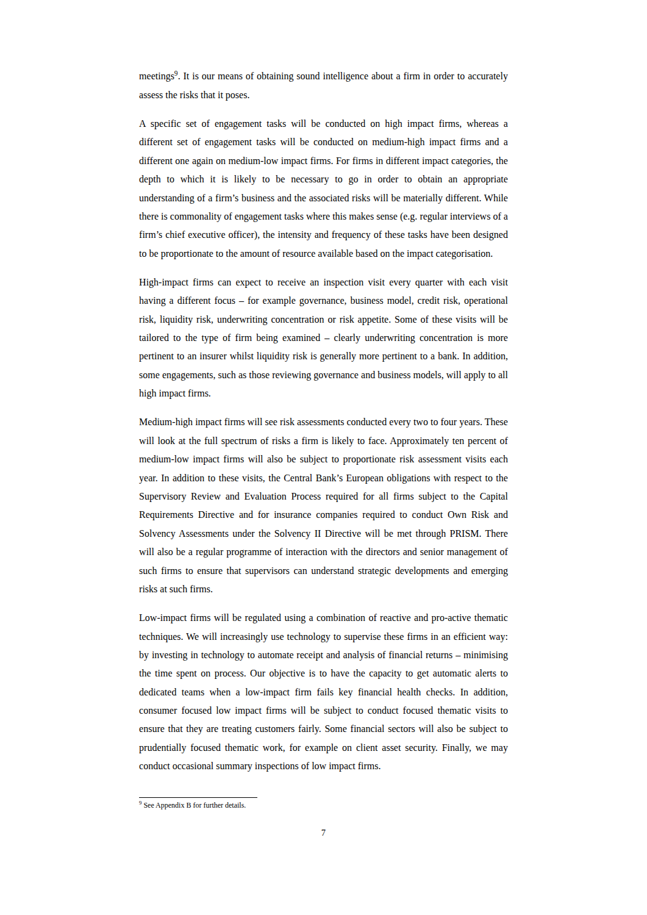meetings9. It is our means of obtaining sound intelligence about a firm in order to accurately assess the risks that it poses.
A specific set of engagement tasks will be conducted on high impact firms, whereas a different set of engagement tasks will be conducted on medium-high impact firms and a different one again on medium-low impact firms. For firms in different impact categories, the depth to which it is likely to be necessary to go in order to obtain an appropriate understanding of a firm’s business and the associated risks will be materially different. While there is commonality of engagement tasks where this makes sense (e.g. regular interviews of a firm’s chief executive officer), the intensity and frequency of these tasks have been designed to be proportionate to the amount of resource available based on the impact categorisation.
High-impact firms can expect to receive an inspection visit every quarter with each visit having a different focus – for example governance, business model, credit risk, operational risk, liquidity risk, underwriting concentration or risk appetite. Some of these visits will be tailored to the type of firm being examined – clearly underwriting concentration is more pertinent to an insurer whilst liquidity risk is generally more pertinent to a bank. In addition, some engagements, such as those reviewing governance and business models, will apply to all high impact firms.
Medium-high impact firms will see risk assessments conducted every two to four years. These will look at the full spectrum of risks a firm is likely to face. Approximately ten percent of medium-low impact firms will also be subject to proportionate risk assessment visits each year. In addition to these visits, the Central Bank’s European obligations with respect to the Supervisory Review and Evaluation Process required for all firms subject to the Capital Requirements Directive and for insurance companies required to conduct Own Risk and Solvency Assessments under the Solvency II Directive will be met through PRISM. There will also be a regular programme of interaction with the directors and senior management of such firms to ensure that supervisors can understand strategic developments and emerging risks at such firms.
Low-impact firms will be regulated using a combination of reactive and pro-active thematic techniques. We will increasingly use technology to supervise these firms in an efficient way: by investing in technology to automate receipt and analysis of financial returns – minimising the time spent on process. Our objective is to have the capacity to get automatic alerts to dedicated teams when a low-impact firm fails key financial health checks. In addition, consumer focused low impact firms will be subject to conduct focused thematic visits to ensure that they are treating customers fairly. Some financial sectors will also be subject to prudentially focused thematic work, for example on client asset security. Finally, we may conduct occasional summary inspections of low impact firms.
9 See Appendix B for further details.
7